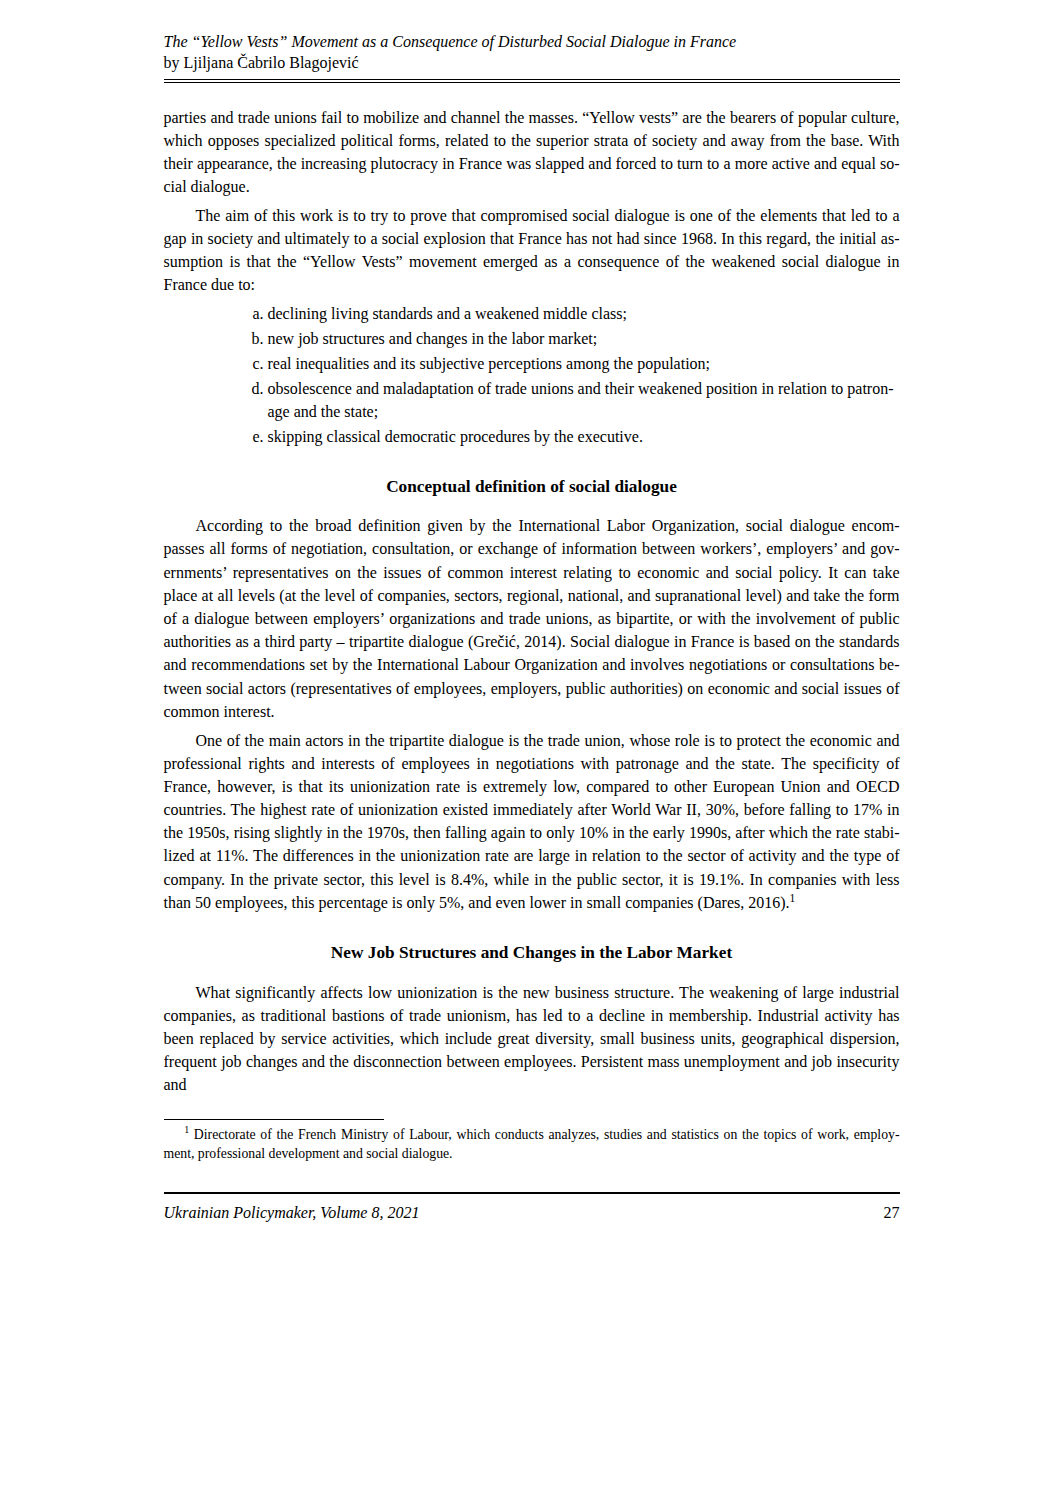The “Yellow Vests” Movement as a Consequence of Disturbed Social Dialogue in France
by Ljiljana Čabrilo Blagojević
parties and trade unions fail to mobilize and channel the masses. “Yellow vests” are the bearers of popular culture, which opposes specialized political forms, related to the superior strata of society and away from the base. With their appearance, the increasing plutocracy in France was slapped and forced to turn to a more active and equal social dialogue.
The aim of this work is to try to prove that compromised social dialogue is one of the elements that led to a gap in society and ultimately to a social explosion that France has not had since 1968. In this regard, the initial assumption is that the “Yellow Vests” movement emerged as a consequence of the weakened social dialogue in France due to:
declining living standards and a weakened middle class;
new job structures and changes in the labor market;
real inequalities and its subjective perceptions among the population;
obsolescence and maladaptation of trade unions and their weakened position in relation to patronage and the state;
skipping classical democratic procedures by the executive.
Conceptual definition of social dialogue
According to the broad definition given by the International Labor Organization, social dialogue encompasses all forms of negotiation, consultation, or exchange of information between workers’, employers’ and governments’ representatives on the issues of common interest relating to economic and social policy. It can take place at all levels (at the level of companies, sectors, regional, national, and supranational level) and take the form of a dialogue between employers’ organizations and trade unions, as bipartite, or with the involvement of public authorities as a third party – tripartite dialogue (Grečić, 2014). Social dialogue in France is based on the standards and recommendations set by the International Labour Organization and involves negotiations or consultations between social actors (representatives of employees, employers, public authorities) on economic and social issues of common interest.
One of the main actors in the tripartite dialogue is the trade union, whose role is to protect the economic and professional rights and interests of employees in negotiations with patronage and the state. The specificity of France, however, is that its unionization rate is extremely low, compared to other European Union and OECD countries. The highest rate of unionization existed immediately after World War II, 30%, before falling to 17% in the 1950s, rising slightly in the 1970s, then falling again to only 10% in the early 1990s, after which the rate stabilized at 11%. The differences in the unionization rate are large in relation to the sector of activity and the type of company. In the private sector, this level is 8.4%, while in the public sector, it is 19.1%. In companies with less than 50 employees, this percentage is only 5%, and even lower in small companies (Dares, 2016).1
New Job Structures and Changes in the Labor Market
What significantly affects low unionization is the new business structure. The weakening of large industrial companies, as traditional bastions of trade unionism, has led to a decline in membership. Industrial activity has been replaced by service activities, which include great diversity, small business units, geographical dispersion, frequent job changes and the disconnection between employees. Persistent mass unemployment and job insecurity and
1 Directorate of the French Ministry of Labour, which conducts analyzes, studies and statistics on the topics of work, employment, professional development and social dialogue.
Ukrainian Policymaker, Volume 8, 2021 27